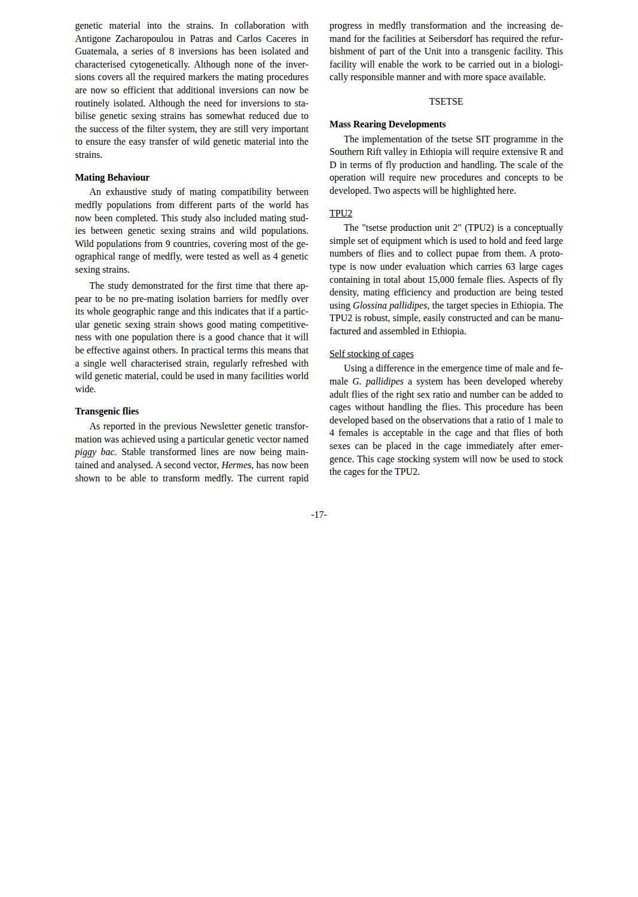genetic material into the strains. In collaboration with Antigone Zacharopoulou in Patras and Carlos Caceres in Guatemala, a series of 8 inversions has been isolated and characterised cytogenetically. Although none of the inversions covers all the required markers the mating procedures are now so efficient that additional inversions can now be routinely isolated. Although the need for inversions to stabilise genetic sexing strains has somewhat reduced due to the success of the filter system, they are still very important to ensure the easy transfer of wild genetic material into the strains.
Mating Behaviour
An exhaustive study of mating compatibility between medfly populations from different parts of the world has now been completed. This study also included mating studies between genetic sexing strains and wild populations. Wild populations from 9 countries, covering most of the geographical range of medfly, were tested as well as 4 genetic sexing strains.
The study demonstrated for the first time that there appear to be no pre-mating isolation barriers for medfly over its whole geographic range and this indicates that if a particular genetic sexing strain shows good mating competitiveness with one population there is a good chance that it will be effective against others. In practical terms this means that a single well characterised strain, regularly refreshed with wild genetic material, could be used in many facilities world wide.
Transgenic flies
As reported in the previous Newsletter genetic transformation was achieved using a particular genetic vector named piggy bac. Stable transformed lines are now being maintained and analysed. A second vector, Hermes, has now been shown to be able to transform medfly. The current rapid progress in medfly transformation and the increasing demand for the facilities at Seibersdorf has required the refurbishment of part of the Unit into a transgenic facility. This facility will enable the work to be carried out in a biologically responsible manner and with more space available.
Tsetse
Mass Rearing Developments
The implementation of the tsetse SIT programme in the Southern Rift valley in Ethiopia will require extensive R and D in terms of fly production and handling. The scale of the operation will require new procedures and concepts to be developed. Two aspects will be highlighted here.
TPU2
The "tsetse production unit 2" (TPU2) is a conceptually simple set of equipment which is used to hold and feed large numbers of flies and to collect pupae from them. A prototype is now under evaluation which carries 63 large cages containing in total about 15,000 female flies. Aspects of fly density, mating efficiency and production are being tested using Glossina pallidipes, the target species in Ethiopia. The TPU2 is robust, simple, easily constructed and can be manufactured and assembled in Ethiopia.
Self stocking of cages
Using a difference in the emergence time of male and female G. pallidipes a system has been developed whereby adult flies of the right sex ratio and number can be added to cages without handling the flies. This procedure has been developed based on the observations that a ratio of 1 male to 4 females is acceptable in the cage and that flies of both sexes can be placed in the cage immediately after emergence. This cage stocking system will now be used to stock the cages for the TPU2.
-17-